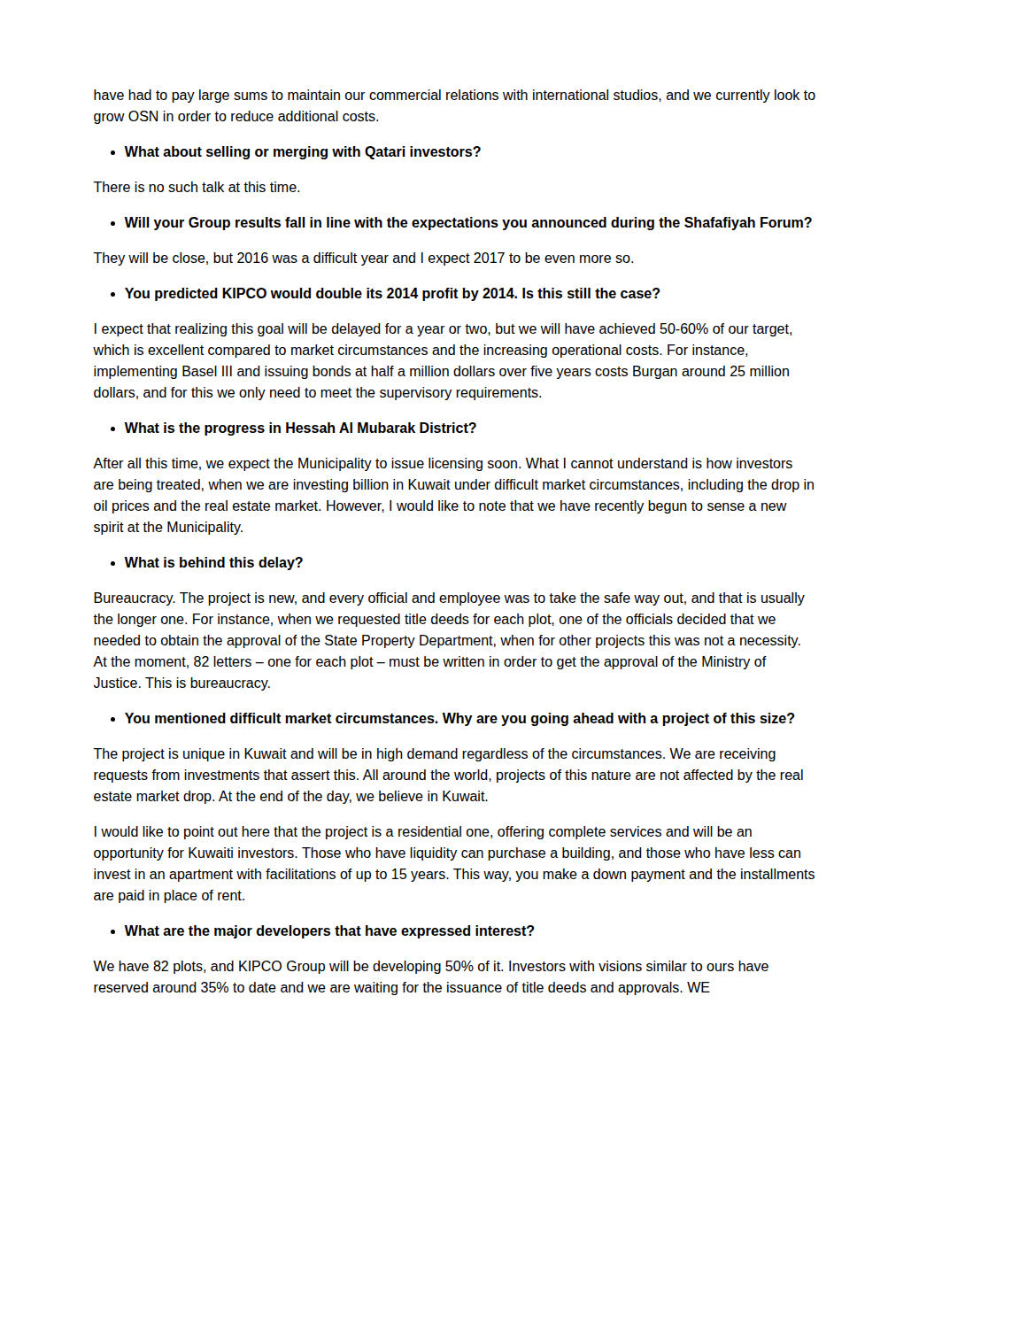have had to pay large sums to maintain our commercial relations with international studios, and we currently look to grow OSN in order to reduce additional costs.
What about selling or merging with Qatari investors?
There is no such talk at this time.
Will your Group results fall in line with the expectations you announced during the Shafafiyah Forum?
They will be close, but 2016 was a difficult year and I expect 2017 to be even more so.
You predicted KIPCO would double its 2014 profit by 2014. Is this still the case?
I expect that realizing this goal will be delayed for a year or two, but we will have achieved 50-60% of our target, which is excellent compared to market circumstances and the increasing operational costs. For instance, implementing Basel III and issuing bonds at half a million dollars over five years costs Burgan around 25 million dollars, and for this we only need to meet the supervisory requirements.
What is the progress in Hessah Al Mubarak District?
After all this time, we expect the Municipality to issue licensing soon. What I cannot understand is how investors are being treated, when we are investing billion in Kuwait under difficult market circumstances, including the drop in oil prices and the real estate market. However, I would like to note that we have recently begun to sense a new spirit at the Municipality.
What is behind this delay?
Bureaucracy. The project is new, and every official and employee was to take the safe way out, and that is usually the longer one. For instance, when we requested title deeds for each plot, one of the officials decided that we needed to obtain the approval of the State Property Department, when for other projects this was not a necessity. At the moment, 82 letters – one for each plot – must be written in order to get the approval of the Ministry of Justice. This is bureaucracy.
You mentioned difficult market circumstances. Why are you going ahead with a project of this size?
The project is unique in Kuwait and will be in high demand regardless of the circumstances. We are receiving requests from investments that assert this. All around the world, projects of this nature are not affected by the real estate market drop. At the end of the day, we believe in Kuwait.
I would like to point out here that the project is a residential one, offering complete services and will be an opportunity for Kuwaiti investors. Those who have liquidity can purchase a building, and those who have less can invest in an apartment with facilitations of up to 15 years. This way, you make a down payment and the installments are paid in place of rent.
What are the major developers that have expressed interest?
We have 82 plots, and KIPCO Group will be developing 50% of it. Investors with visions similar to ours have reserved around 35% to date and we are waiting for the issuance of title deeds and approvals. WE